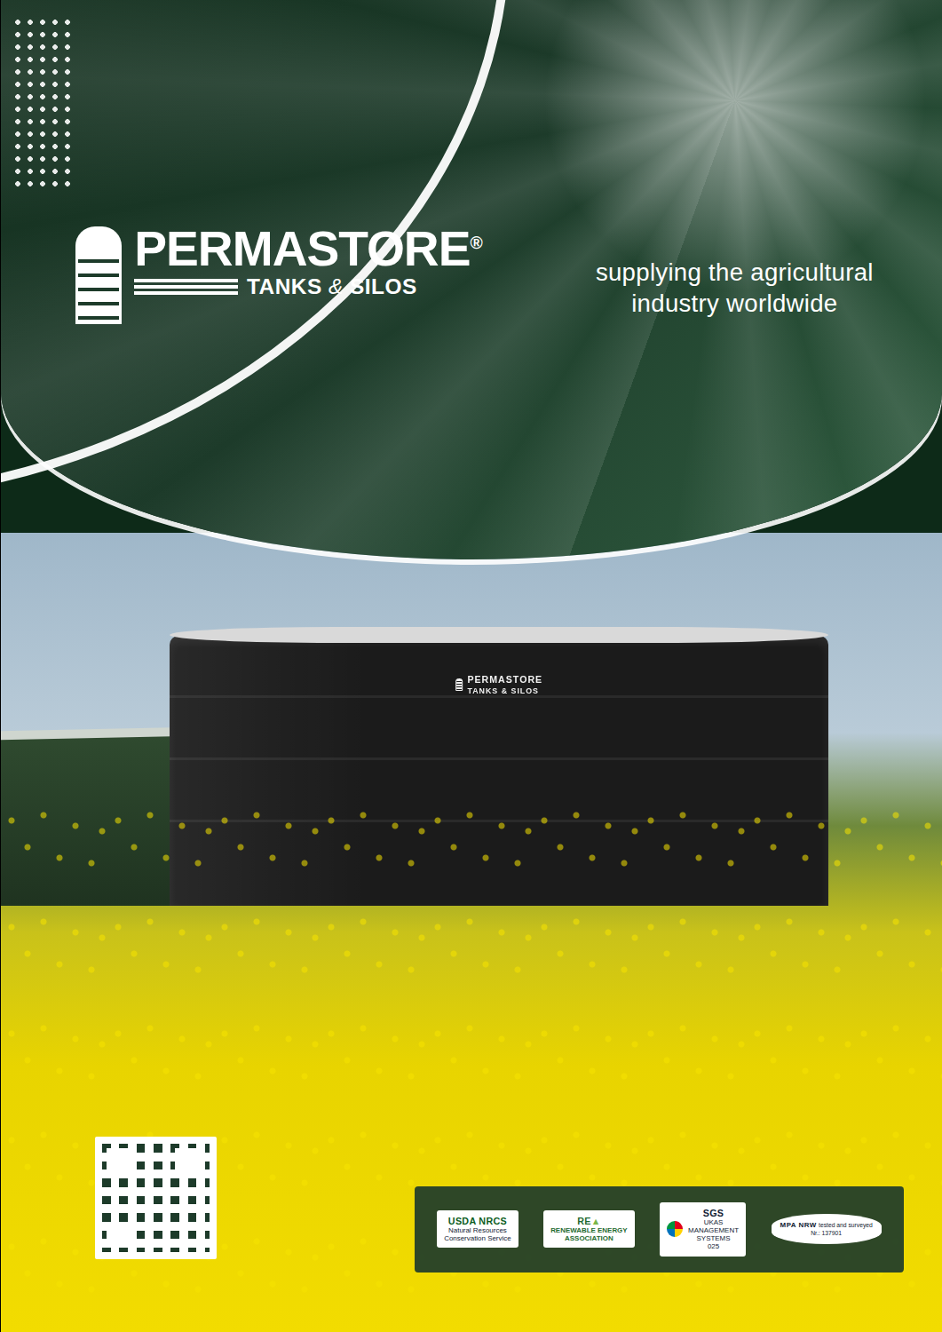PERMASTORE®
TANKS & SILOS
supplying the agricultural industry worldwide
PERMASTORE
TANKS & SILOS
QR code linking to the Permastore website
USDA NRCS Natural Resources
Conservation Service
RE▲ RENEWABLE ENERGY
ASSOCIATION
SGS UKAS
MANAGEMENT
SYSTEMS
025
MPA NRW tested and surveyed
Nr.: 137901